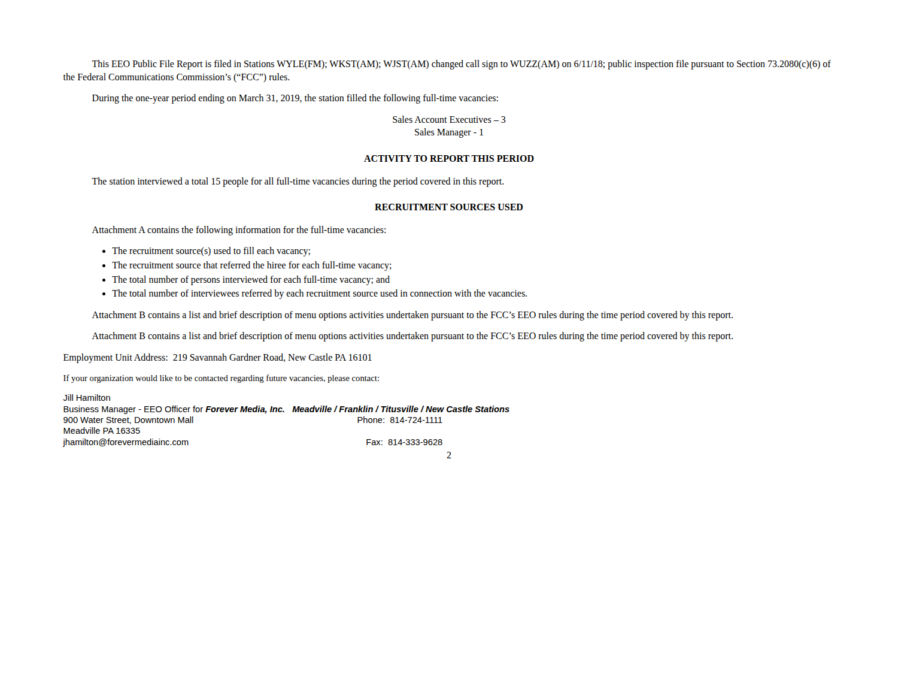This EEO Public File Report is filed in Stations WYLE(FM); WKST(AM); WJST(AM) changed call sign to WUZZ(AM) on 6/11/18; public inspection file pursuant to Section 73.2080(c)(6) of the Federal Communications Commission’s (“FCC”) rules.
During the one-year period ending on March 31, 2019, the station filled the following full-time vacancies:
Sales Account Executives – 3
Sales Manager - 1
ACTIVITY TO REPORT THIS PERIOD
The station interviewed a total 15 people for all full-time vacancies during the period covered in this report.
RECRUITMENT SOURCES USED
Attachment A contains the following information for the full-time vacancies:
The recruitment source(s) used to fill each vacancy;
The recruitment source that referred the hiree for each full-time vacancy;
The total number of persons interviewed for each full-time vacancy; and
The total number of interviewees referred by each recruitment source used in connection with the vacancies.
Attachment B contains a list and brief description of menu options activities undertaken pursuant to the FCC’s EEO rules during the time period covered by this report.
Attachment B contains a list and brief description of menu options activities undertaken pursuant to the FCC’s EEO rules during the time period covered by this report.
Employment Unit Address: 219 Savannah Gardner Road, New Castle PA 16101
If your organization would like to be contacted regarding future vacancies, please contact:
Jill Hamilton
Business Manager - EEO Officer for Forever Media, Inc. Meadville / Franklin / Titusville / New Castle Stations
900 Water Street, Downtown Mall Phone: 814-724-1111
Meadville PA 16335
jhamilton@forevermediainc.com Fax: 814-333-9628
2